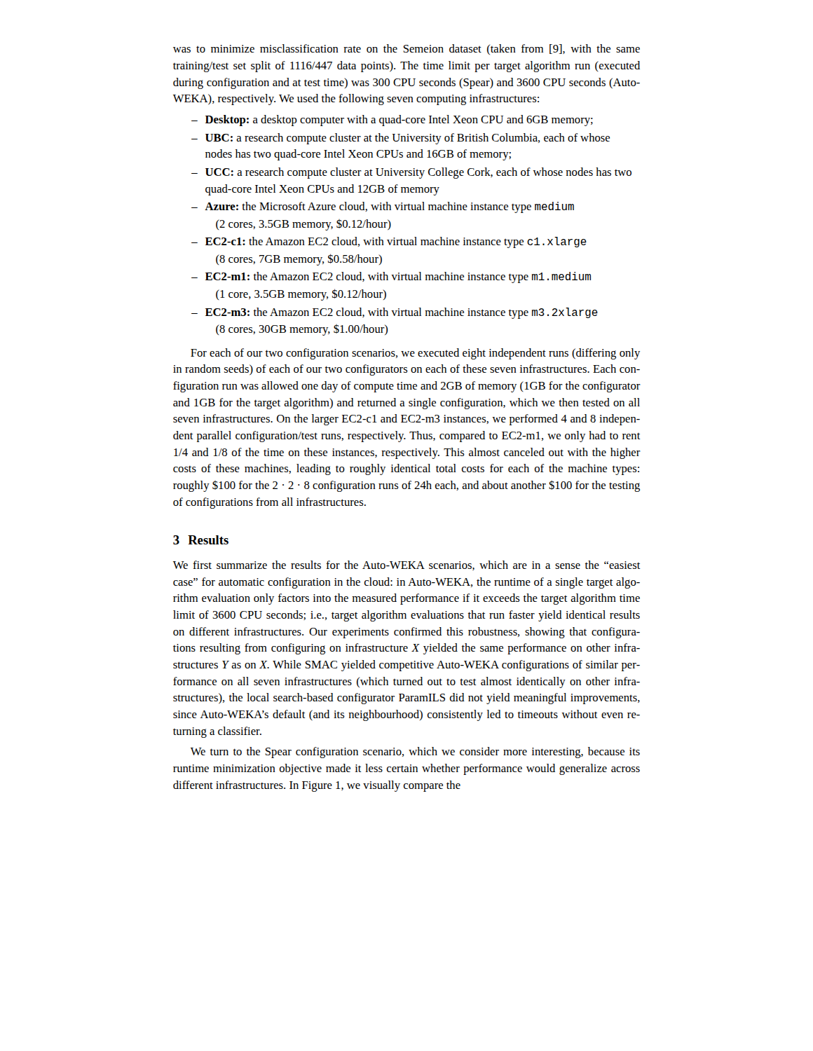was to minimize misclassification rate on the Semeion dataset (taken from [9], with the same training/test set split of 1116/447 data points). The time limit per target algorithm run (executed during configuration and at test time) was 300 CPU seconds (Spear) and 3600 CPU seconds (Auto-WEKA), respectively. We used the following seven computing infrastructures:
Desktop: a desktop computer with a quad-core Intel Xeon CPU and 6GB memory;
UBC: a research compute cluster at the University of British Columbia, each of whose nodes has two quad-core Intel Xeon CPUs and 16GB of memory;
UCC: a research compute cluster at University College Cork, each of whose nodes has two quad-core Intel Xeon CPUs and 12GB of memory
Azure: the Microsoft Azure cloud, with virtual machine instance type medium (2 cores, 3.5GB memory, $0.12/hour)
EC2-c1: the Amazon EC2 cloud, with virtual machine instance type c1.xlarge (8 cores, 7GB memory, $0.58/hour)
EC2-m1: the Amazon EC2 cloud, with virtual machine instance type m1.medium (1 core, 3.5GB memory, $0.12/hour)
EC2-m3: the Amazon EC2 cloud, with virtual machine instance type m3.2xlarge (8 cores, 30GB memory, $1.00/hour)
For each of our two configuration scenarios, we executed eight independent runs (differing only in random seeds) of each of our two configurators on each of these seven infrastructures. Each configuration run was allowed one day of compute time and 2GB of memory (1GB for the configurator and 1GB for the target algorithm) and returned a single configuration, which we then tested on all seven infrastructures. On the larger EC2-c1 and EC2-m3 instances, we performed 4 and 8 independent parallel configuration/test runs, respectively. Thus, compared to EC2-m1, we only had to rent 1/4 and 1/8 of the time on these instances, respectively. This almost canceled out with the higher costs of these machines, leading to roughly identical total costs for each of the machine types: roughly $100 for the 2 · 2 · 8 configuration runs of 24h each, and about another $100 for the testing of configurations from all infrastructures.
3 Results
We first summarize the results for the Auto-WEKA scenarios, which are in a sense the “easiest case” for automatic configuration in the cloud: in Auto-WEKA, the runtime of a single target algorithm evaluation only factors into the measured performance if it exceeds the target algorithm time limit of 3600 CPU seconds; i.e., target algorithm evaluations that run faster yield identical results on different infrastructures. Our experiments confirmed this robustness, showing that configurations resulting from configuring on infrastructure X yielded the same performance on other infrastructures Y as on X. While SMAC yielded competitive Auto-WEKA configurations of similar performance on all seven infrastructures (which turned out to test almost identically on other infrastructures), the local search-based configurator ParamILS did not yield meaningful improvements, since Auto-WEKA’s default (and its neighbourhood) consistently led to timeouts without even returning a classifier.
We turn to the Spear configuration scenario, which we consider more interesting, because its runtime minimization objective made it less certain whether performance would generalize across different infrastructures. In Figure 1, we visually compare the